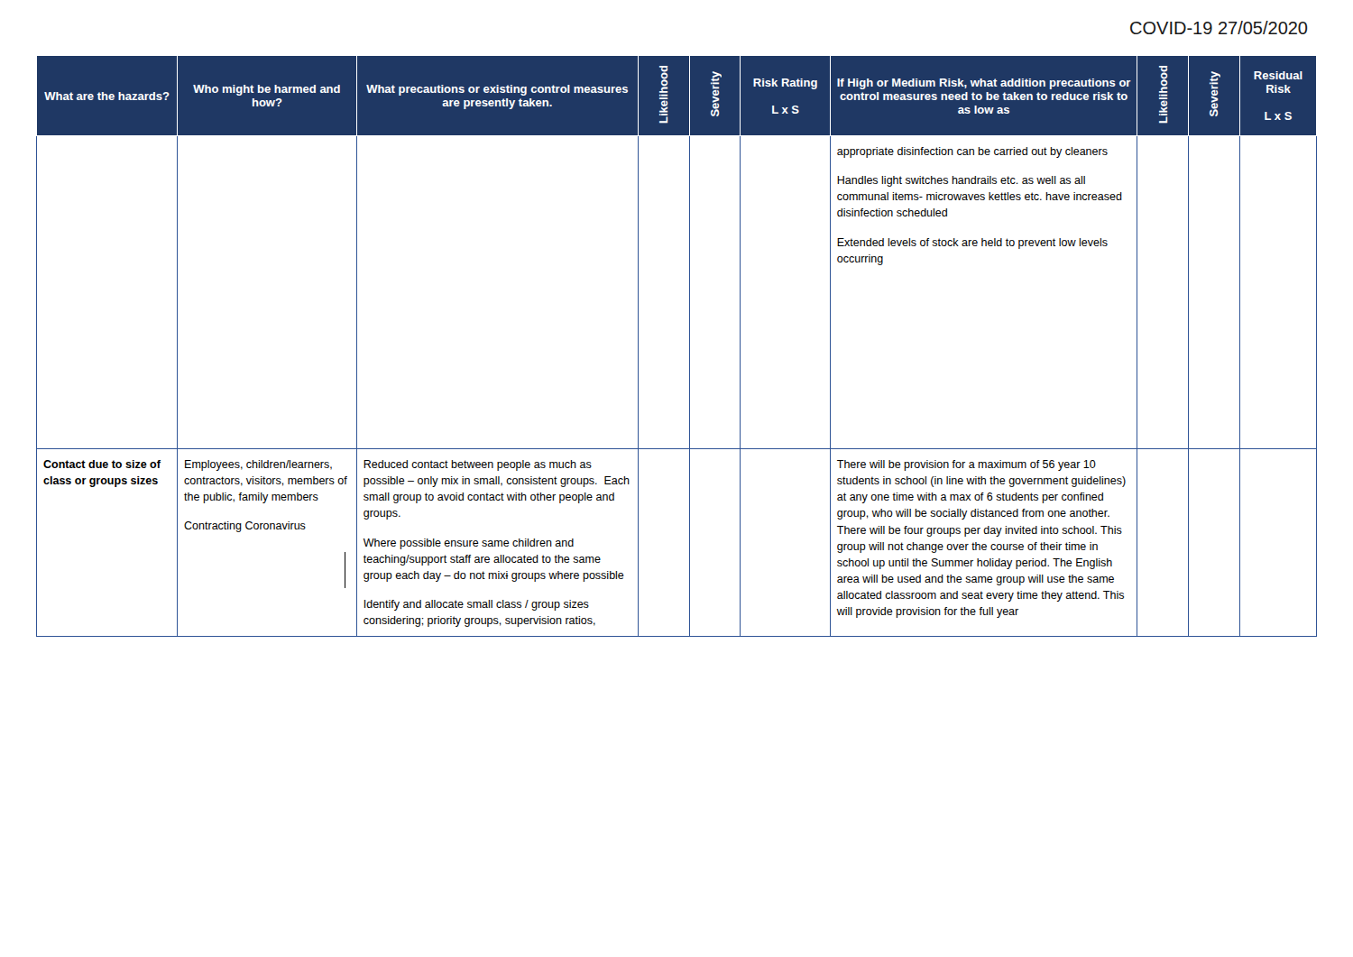COVID-19 27/05/2020
| What are the hazards? | Who might be harmed and how? | What precautions or existing control measures are presently taken. | Likelihood | Severity | Risk Rating L x S | If High or Medium Risk, what addition precautions or control measures need to be taken to reduce risk to as low as | Likelihood | Severity | Residual Risk L x S |
| --- | --- | --- | --- | --- | --- | --- | --- | --- | --- |
| | | | | | | appropriate disinfection can be carried out by cleaners Handles light switches handrails etc. as well as all communal items- microwaves kettles etc. have increased disinfection scheduled Extended levels of stock are held to prevent low levels occurring | | | |
| Contact due to size of class or groups sizes | Employees, children/learners, contractors, visitors, members of the public, family members Contracting Coronavirus | Reduced contact between people as much as possible – only mix in small, consistent groups. Each small group to avoid contact with other people and groups. Where possible ensure same children and teaching/support staff are allocated to the same group each day – do not mix i groups where possible Identify and allocate small class / group sizes considering; priority groups, supervision ratios, | | | | There will be provision for a maximum of 56 year 10 students in school (in line with the government guidelines) at any one time with a max of 6 students per confined group, who will be socially distanced from one another. There will be four groups per day invited into school. This group will not change over the course of their time in school up until the Summer holiday period. The English area will be used and the same group will use the same allocated classroom and seat every time they attend. This will provide provision for the full year | | | |